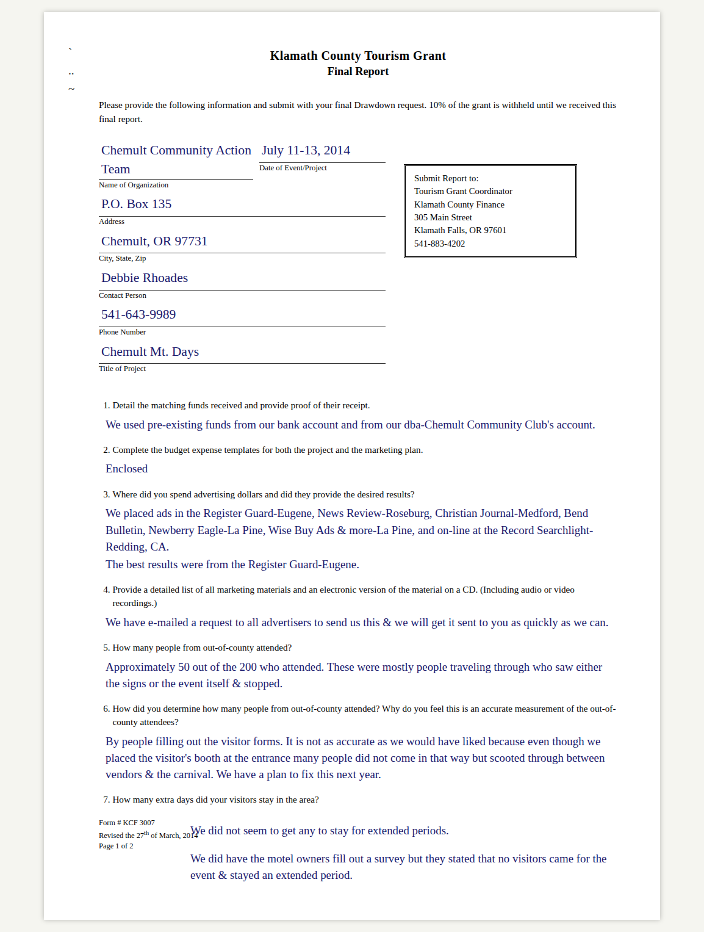` .. ~
Klamath County Tourism Grant
Final Report
Please provide the following information and submit with your final Drawdown request. 10% of the grant is withheld until we received this final report.
Chemult Community Action Team Name of Organization
July 11-13, 2014 Date of Event/Project
P.O. Box 135 Address
Chemult, OR 97731 City, State, Zip
Debbie Rhoades Contact Person
541-643-9989 Phone Number
Chemult Mt. Days Title of Project
Submit Report to:
Tourism Grant Coordinator
Klamath County Finance
305 Main Street
Klamath Falls, OR 97601
541-883-4202
Detail the matching funds received and provide proof of their receipt.
We used pre-existing funds from our bank account and from our dba-Chemult Community Club's account.
Complete the budget expense templates for both the project and the marketing plan.
Enclosed
Where did you spend advertising dollars and did they provide the desired results?
We placed ads in the Register Guard-Eugene, News Review-Roseburg, Christian Journal-Medford, Bend Bulletin, Newberry Eagle-La Pine, Wise Buy Ads & more-La Pine, and on-line at the Record Searchlight-Redding, CA.
The best results were from the Register Guard-Eugene.
Provide a detailed list of all marketing materials and an electronic version of the material on a CD. (Including audio or video recordings.)
We have e-mailed a request to all advertisers to send us this & we will get it sent to you as quickly as we can.
How many people from out-of-county attended?
Approximately 50 out of the 200 who attended. These were mostly people traveling through who saw either the signs or the event itself & stopped.
How did you determine how many people from out-of-county attended? Why do you feel this is an accurate measurement of the out-of-county attendees?
By people filling out the visitor forms. It is not as accurate as we would have liked because even though we placed the visitor's booth at the entrance many people did not come in that way but scooted through between vendors & the carnival. We have a plan to fix this next year.
How many extra days did your visitors stay in the area?
Form # KCF 3007
Revised the 27th of March, 2014
Page 1 of 2
We did not seem to get any to stay for extended periods.
We did have the motel owners fill out a survey but they stated that no visitors came for the event & stayed an extended period.